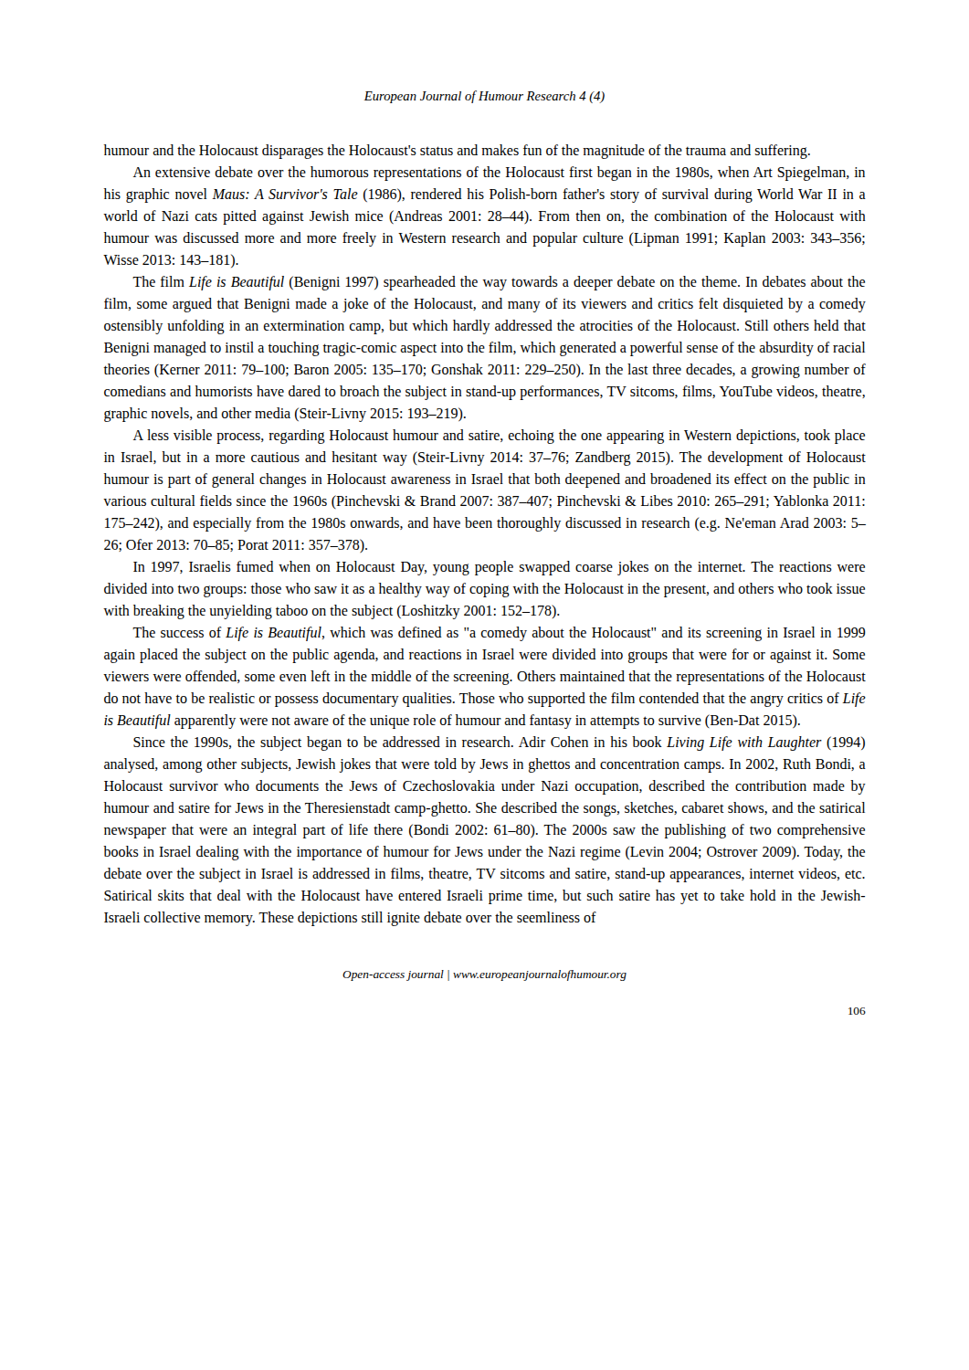European Journal of Humour Research 4 (4)
humour and the Holocaust disparages the Holocaust's status and makes fun of the magnitude of the trauma and suffering.
An extensive debate over the humorous representations of the Holocaust first began in the 1980s, when Art Spiegelman, in his graphic novel Maus: A Survivor's Tale (1986), rendered his Polish-born father's story of survival during World War II in a world of Nazi cats pitted against Jewish mice (Andreas 2001: 28–44). From then on, the combination of the Holocaust with humour was discussed more and more freely in Western research and popular culture (Lipman 1991; Kaplan 2003: 343–356; Wisse 2013: 143–181).
The film Life is Beautiful (Benigni 1997) spearheaded the way towards a deeper debate on the theme. In debates about the film, some argued that Benigni made a joke of the Holocaust, and many of its viewers and critics felt disquieted by a comedy ostensibly unfolding in an extermination camp, but which hardly addressed the atrocities of the Holocaust. Still others held that Benigni managed to instil a touching tragic-comic aspect into the film, which generated a powerful sense of the absurdity of racial theories (Kerner 2011: 79–100; Baron 2005: 135–170; Gonshak 2011: 229–250). In the last three decades, a growing number of comedians and humorists have dared to broach the subject in stand-up performances, TV sitcoms, films, YouTube videos, theatre, graphic novels, and other media (Steir-Livny 2015: 193–219).
A less visible process, regarding Holocaust humour and satire, echoing the one appearing in Western depictions, took place in Israel, but in a more cautious and hesitant way (Steir-Livny 2014: 37–76; Zandberg 2015). The development of Holocaust humour is part of general changes in Holocaust awareness in Israel that both deepened and broadened its effect on the public in various cultural fields since the 1960s (Pinchevski & Brand 2007: 387–407; Pinchevski & Libes 2010: 265–291; Yablonka 2011: 175–242), and especially from the 1980s onwards, and have been thoroughly discussed in research (e.g. Ne'eman Arad 2003: 5–26; Ofer 2013: 70–85; Porat 2011: 357–378).
In 1997, Israelis fumed when on Holocaust Day, young people swapped coarse jokes on the internet. The reactions were divided into two groups: those who saw it as a healthy way of coping with the Holocaust in the present, and others who took issue with breaking the unyielding taboo on the subject (Loshitzky 2001: 152–178).
The success of Life is Beautiful, which was defined as "a comedy about the Holocaust" and its screening in Israel in 1999 again placed the subject on the public agenda, and reactions in Israel were divided into groups that were for or against it. Some viewers were offended, some even left in the middle of the screening. Others maintained that the representations of the Holocaust do not have to be realistic or possess documentary qualities. Those who supported the film contended that the angry critics of Life is Beautiful apparently were not aware of the unique role of humour and fantasy in attempts to survive (Ben-Dat 2015).
Since the 1990s, the subject began to be addressed in research. Adir Cohen in his book Living Life with Laughter (1994) analysed, among other subjects, Jewish jokes that were told by Jews in ghettos and concentration camps. In 2002, Ruth Bondi, a Holocaust survivor who documents the Jews of Czechoslovakia under Nazi occupation, described the contribution made by humour and satire for Jews in the Theresienstadt camp-ghetto. She described the songs, sketches, cabaret shows, and the satirical newspaper that were an integral part of life there (Bondi 2002: 61–80). The 2000s saw the publishing of two comprehensive books in Israel dealing with the importance of humour for Jews under the Nazi regime (Levin 2004; Ostrover 2009). Today, the debate over the subject in Israel is addressed in films, theatre, TV sitcoms and satire, stand-up appearances, internet videos, etc. Satirical skits that deal with the Holocaust have entered Israeli prime time, but such satire has yet to take hold in the Jewish-Israeli collective memory. These depictions still ignite debate over the seemliness of
Open-access journal | www.europeanjournalofhumour.org
106